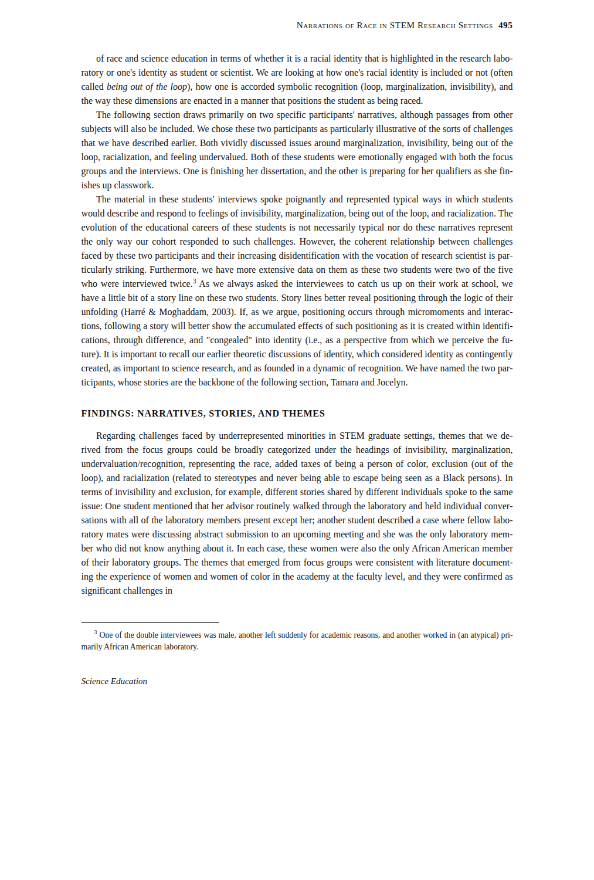Narrations of Race in STEM Research Settings 495
of race and science education in terms of whether it is a racial identity that is highlighted in the research laboratory or one's identity as student or scientist. We are looking at how one's racial identity is included or not (often called being out of the loop), how one is accorded symbolic recognition (loop, marginalization, invisibility), and the way these dimensions are enacted in a manner that positions the student as being raced.
The following section draws primarily on two specific participants' narratives, although passages from other subjects will also be included. We chose these two participants as particularly illustrative of the sorts of challenges that we have described earlier. Both vividly discussed issues around marginalization, invisibility, being out of the loop, racialization, and feeling undervalued. Both of these students were emotionally engaged with both the focus groups and the interviews. One is finishing her dissertation, and the other is preparing for her qualifiers as she finishes up classwork.
The material in these students' interviews spoke poignantly and represented typical ways in which students would describe and respond to feelings of invisibility, marginalization, being out of the loop, and racialization. The evolution of the educational careers of these students is not necessarily typical nor do these narratives represent the only way our cohort responded to such challenges. However, the coherent relationship between challenges faced by these two participants and their increasing disidentification with the vocation of research scientist is particularly striking. Furthermore, we have more extensive data on them as these two students were two of the five who were interviewed twice.3 As we always asked the interviewees to catch us up on their work at school, we have a little bit of a story line on these two students. Story lines better reveal positioning through the logic of their unfolding (Harré & Moghaddam, 2003). If, as we argue, positioning occurs through micromoments and interactions, following a story will better show the accumulated effects of such positioning as it is created within identifications, through difference, and "congealed" into identity (i.e., as a perspective from which we perceive the future). It is important to recall our earlier theoretic discussions of identity, which considered identity as contingently created, as important to science research, and as founded in a dynamic of recognition. We have named the two participants, whose stories are the backbone of the following section, Tamara and Jocelyn.
Findings: Narratives, Stories, and Themes
Regarding challenges faced by underrepresented minorities in STEM graduate settings, themes that we derived from the focus groups could be broadly categorized under the headings of invisibility, marginalization, undervaluation/recognition, representing the race, added taxes of being a person of color, exclusion (out of the loop), and racialization (related to stereotypes and never being able to escape being seen as a Black persons). In terms of invisibility and exclusion, for example, different stories shared by different individuals spoke to the same issue: One student mentioned that her advisor routinely walked through the laboratory and held individual conversations with all of the laboratory members present except her; another student described a case where fellow laboratory mates were discussing abstract submission to an upcoming meeting and she was the only laboratory member who did not know anything about it. In each case, these women were also the only African American member of their laboratory groups. The themes that emerged from focus groups were consistent with literature documenting the experience of women and women of color in the academy at the faculty level, and they were confirmed as significant challenges in
3 One of the double interviewees was male, another left suddenly for academic reasons, and another worked in (an atypical) primarily African American laboratory.
Science Education